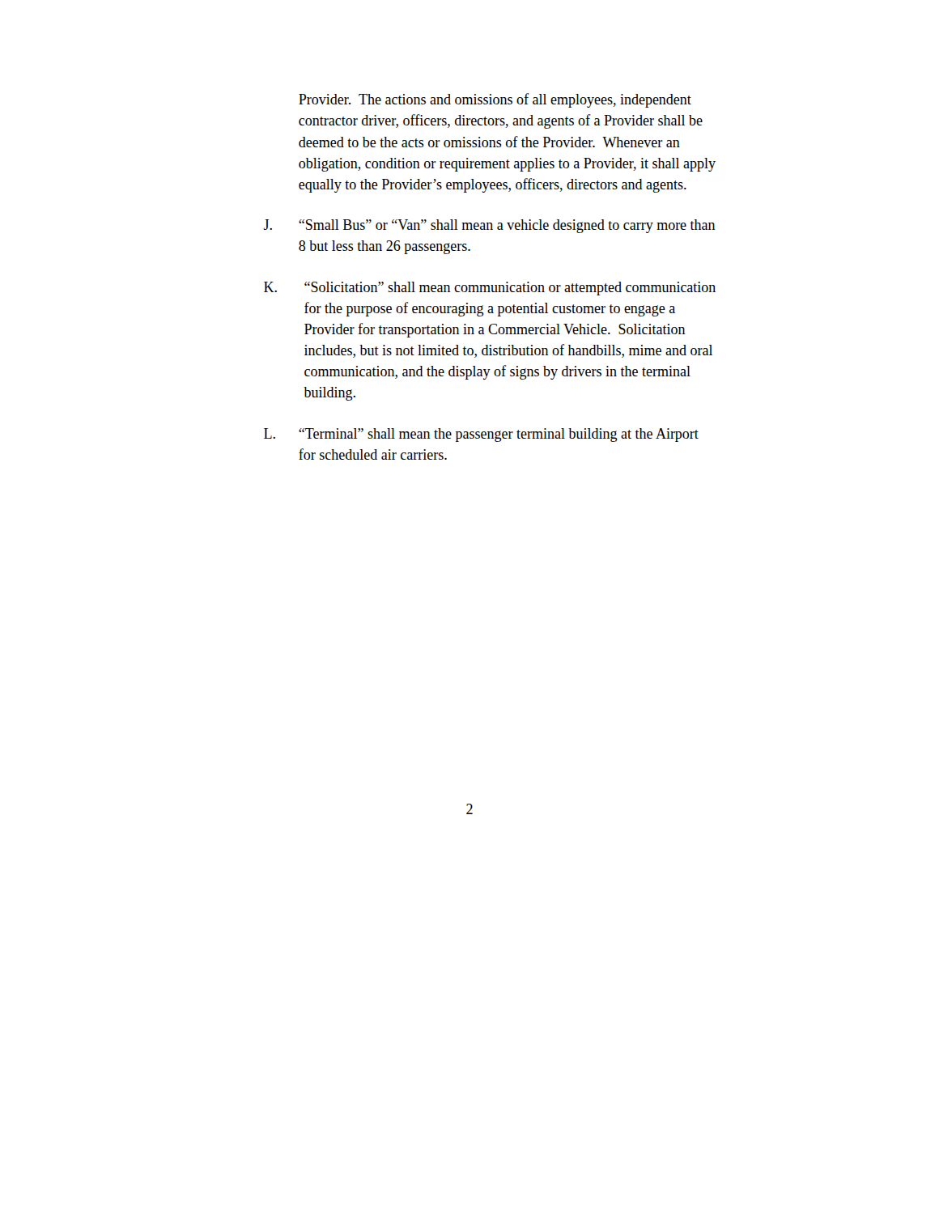Provider. The actions and omissions of all employees, independent contractor driver, officers, directors, and agents of a Provider shall be deemed to be the acts or omissions of the Provider. Whenever an obligation, condition or requirement applies to a Provider, it shall apply equally to the Provider’s employees, officers, directors and agents.
J.
“Small Bus” or “Van” shall mean a vehicle designed to carry more than 8 but less than 26 passengers.
K.
“Solicitation” shall mean communication or attempted communication for the purpose of encouraging a potential customer to engage a Provider for transportation in a Commercial Vehicle. Solicitation includes, but is not limited to, distribution of handbills, mime and oral communication, and the display of signs by drivers in the terminal building.
L.
“Terminal” shall mean the passenger terminal building at the Airport for scheduled air carriers.
2